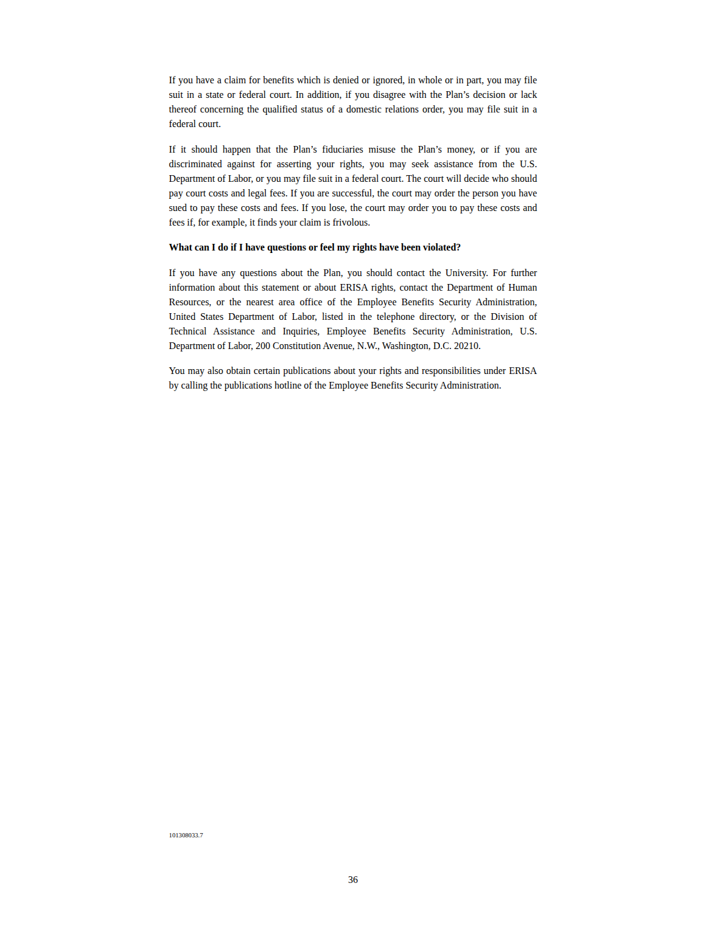If you have a claim for benefits which is denied or ignored, in whole or in part, you may file suit in a state or federal court. In addition, if you disagree with the Plan’s decision or lack thereof concerning the qualified status of a domestic relations order, you may file suit in a federal court.
If it should happen that the Plan’s fiduciaries misuse the Plan’s money, or if you are discriminated against for asserting your rights, you may seek assistance from the U.S. Department of Labor, or you may file suit in a federal court. The court will decide who should pay court costs and legal fees. If you are successful, the court may order the person you have sued to pay these costs and fees. If you lose, the court may order you to pay these costs and fees if, for example, it finds your claim is frivolous.
What can I do if I have questions or feel my rights have been violated?
If you have any questions about the Plan, you should contact the University. For further information about this statement or about ERISA rights, contact the Department of Human Resources, or the nearest area office of the Employee Benefits Security Administration, United States Department of Labor, listed in the telephone directory, or the Division of Technical Assistance and Inquiries, Employee Benefits Security Administration, U.S. Department of Labor, 200 Constitution Avenue, N.W., Washington, D.C. 20210.
You may also obtain certain publications about your rights and responsibilities under ERISA by calling the publications hotline of the Employee Benefits Security Administration.
101308033.7
36